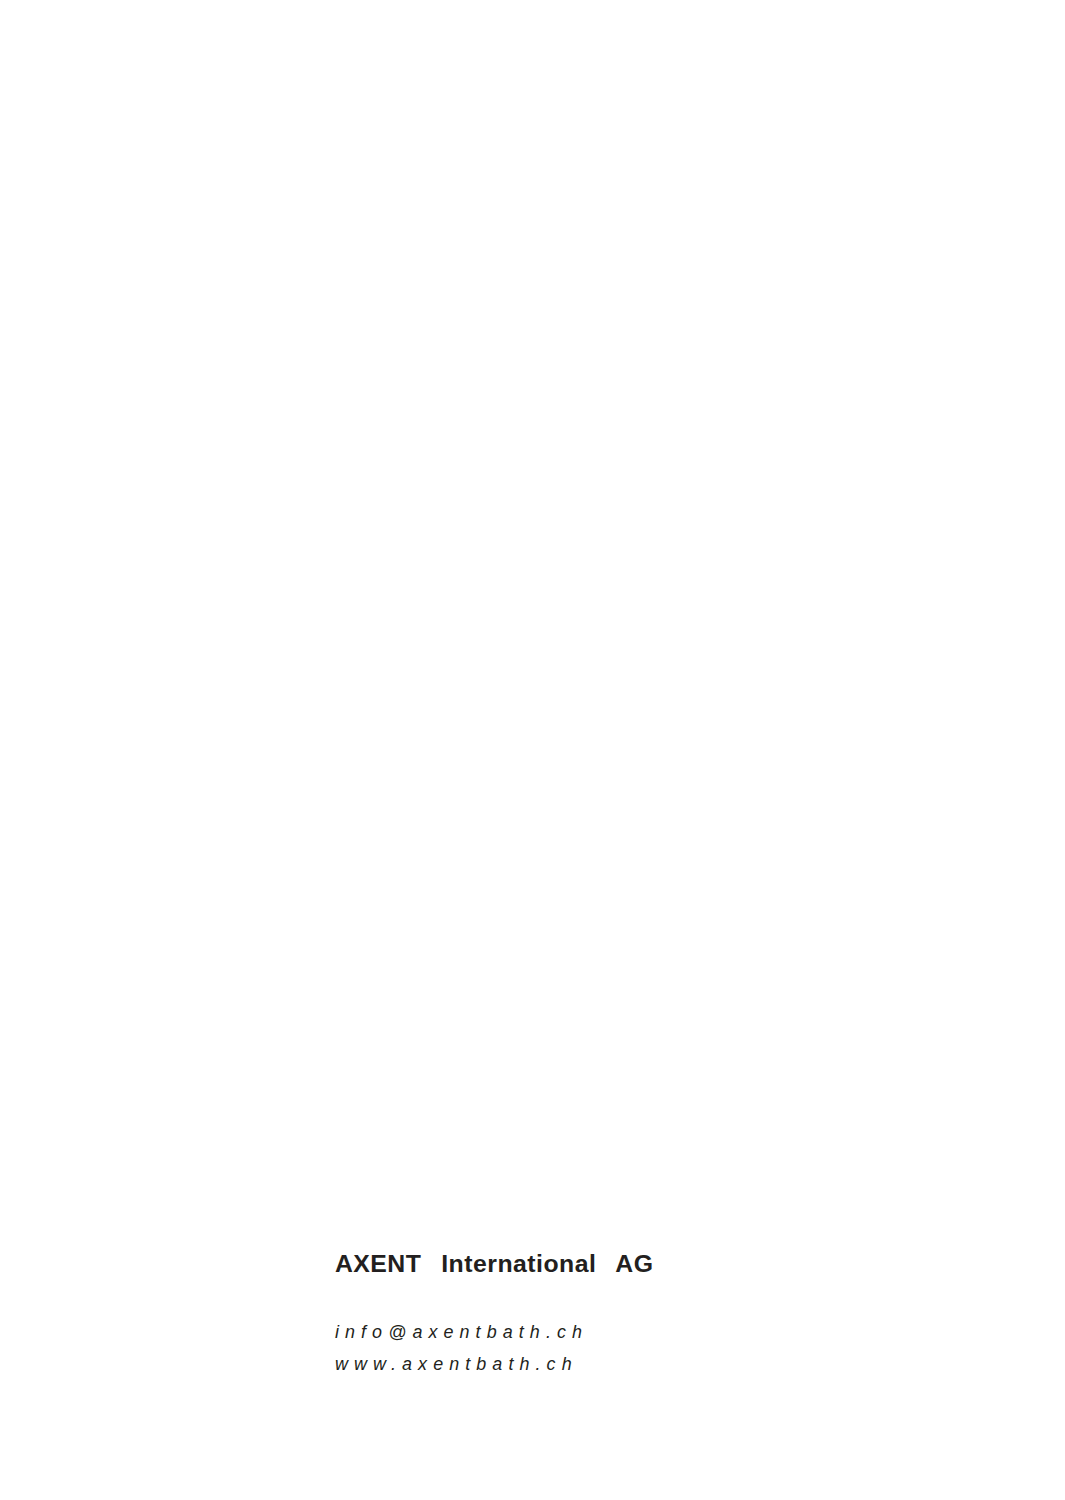AXENT International AG
info@axentbath.ch
www.axentbath.ch